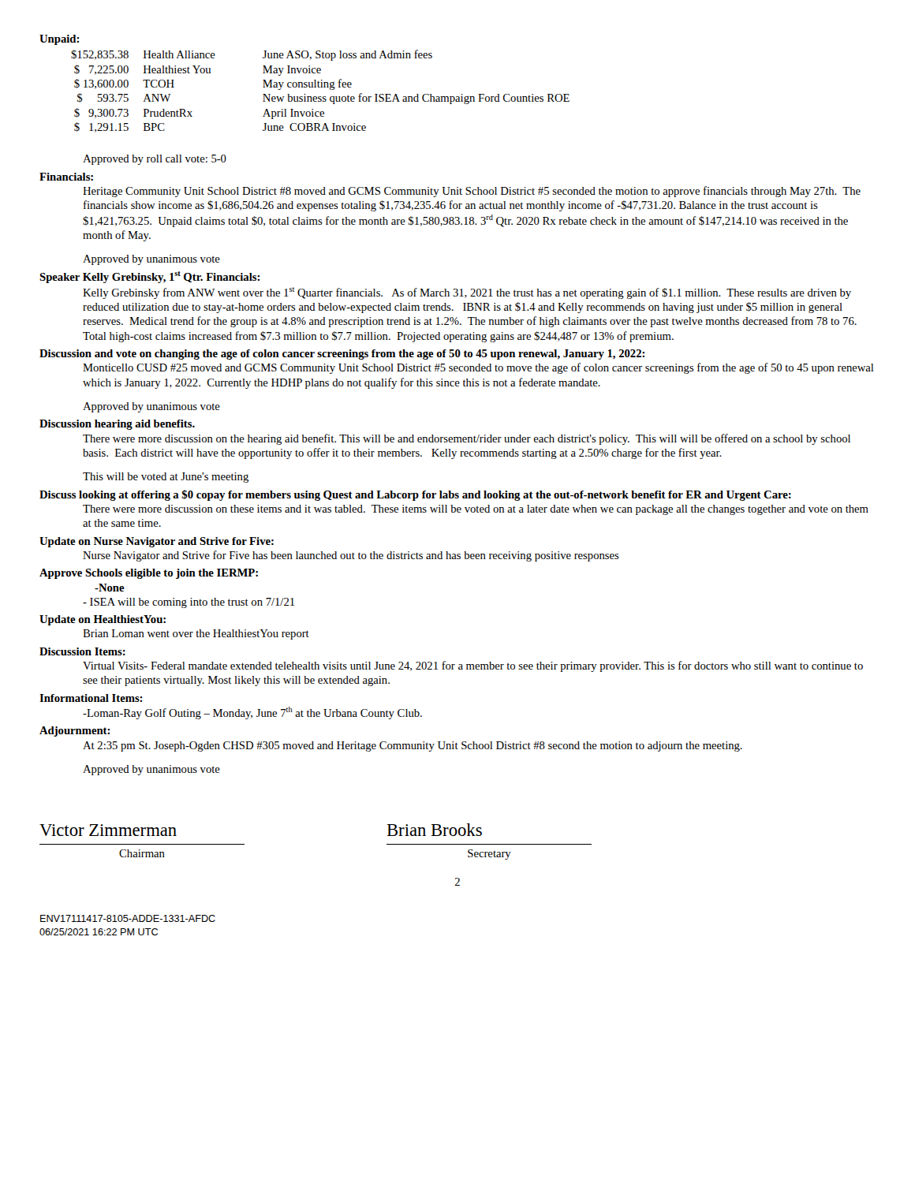Unpaid:
| $152,835.38 | Health Alliance | June ASO, Stop loss and Admin fees |
| $ 7,225.00 | Healthiest You | May Invoice |
| $ 13,600.00 | TCOH | May consulting fee |
| $ 593.75 | ANW | New business quote for ISEA and Champaign Ford Counties ROE |
| $ 9,300.73 | PrudentRx | April Invoice |
| $ 1,291.15 | BPC | June COBRA Invoice |
Approved by roll call vote: 5-0
Financials:
Heritage Community Unit School District #8 moved and GCMS Community Unit School District #5 seconded the motion to approve financials through May 27th. The financials show income as $1,686,504.26 and expenses totaling $1,734,235.46 for an actual net monthly income of -$47,731.20. Balance in the trust account is $1,421,763.25. Unpaid claims total $0, total claims for the month are $1,580,983.18. 3rd Qtr. 2020 Rx rebate check in the amount of $147,214.10 was received in the month of May.
Approved by unanimous vote
Speaker Kelly Grebinsky, 1st Qtr. Financials:
Kelly Grebinsky from ANW went over the 1st Quarter financials. As of March 31, 2021 the trust has a net operating gain of $1.1 million. These results are driven by reduced utilization due to stay-at-home orders and below-expected claim trends. IBNR is at $1.4 and Kelly recommends on having just under $5 million in general reserves. Medical trend for the group is at 4.8% and prescription trend is at 1.2%. The number of high claimants over the past twelve months decreased from 78 to 76. Total high-cost claims increased from $7.3 million to $7.7 million. Projected operating gains are $244,487 or 13% of premium.
Discussion and vote on changing the age of colon cancer screenings from the age of 50 to 45 upon renewal, January 1, 2022:
Monticello CUSD #25 moved and GCMS Community Unit School District #5 seconded to move the age of colon cancer screenings from the age of 50 to 45 upon renewal which is January 1, 2022. Currently the HDHP plans do not qualify for this since this is not a federate mandate.
Approved by unanimous vote
Discussion hearing aid benefits.
There were more discussion on the hearing aid benefit. This will be and endorsement/rider under each district's policy. This will will be offered on a school by school basis. Each district will have the opportunity to offer it to their members. Kelly recommends starting at a 2.50% charge for the first year.
This will be voted at June's meeting
Discuss looking at offering a $0 copay for members using Quest and Labcorp for labs and looking at the out-of-network benefit for ER and Urgent Care:
There were more discussion on these items and it was tabled. These items will be voted on at a later date when we can package all the changes together and vote on them at the same time.
Update on Nurse Navigator and Strive for Five:
Nurse Navigator and Strive for Five has been launched out to the districts and has been receiving positive responses
Approve Schools eligible to join the IERMP:
-None
- ISEA will be coming into the trust on 7/1/21
Update on HealthiestYou:
Brian Loman went over the HealthiestYou report
Discussion Items:
Virtual Visits- Federal mandate extended telehealth visits until June 24, 2021 for a member to see their primary provider. This is for doctors who still want to continue to see their patients virtually. Most likely this will be extended again.
Informational Items:
-Loman-Ray Golf Outing – Monday, June 7th at the Urbana County Club.
Adjournment:
At 2:35 pm St. Joseph-Ogden CHSD #305 moved and Heritage Community Unit School District #8 second the motion to adjourn the meeting.
Approved by unanimous vote
Victor Zimmerman
Chairman
Brian Brooks
Secretary
2
ENV17111417-8105-ADDE-1331-AFDC
06/25/2021 16:22 PM UTC